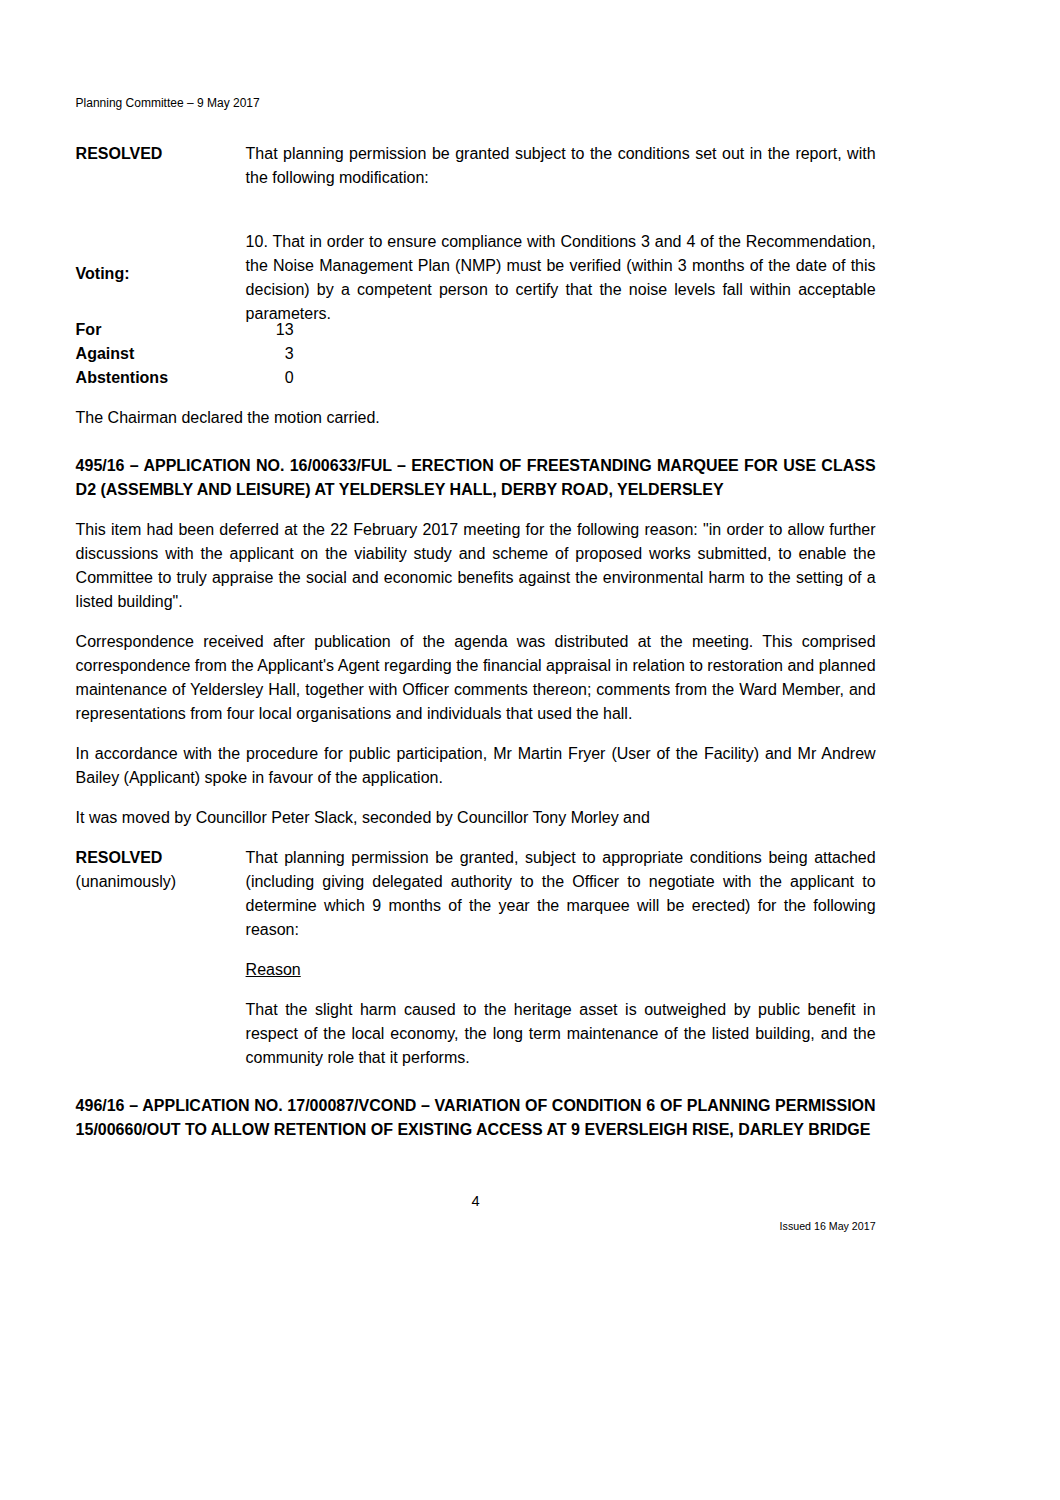Planning Committee – 9 May 2017
RESOLVED
That planning permission be granted subject to the conditions set out in the report, with the following modification:
10. That in order to ensure compliance with Conditions 3 and 4 of the Recommendation, the Noise Management Plan (NMP) must be verified (within 3 months of the date of this decision) by a competent person to certify that the noise levels fall within acceptable parameters.
Voting:
For
13
Against
3
Abstentions
0
The Chairman declared the motion carried.
495/16 – APPLICATION NO. 16/00633/FUL – ERECTION OF FREESTANDING MARQUEE FOR USE CLASS D2 (ASSEMBLY AND LEISURE) AT YELDERSLEY HALL, DERBY ROAD, YELDERSLEY
This item had been deferred at the 22 February 2017 meeting for the following reason: "in order to allow further discussions with the applicant on the viability study and scheme of proposed works submitted, to enable the Committee to truly appraise the social and economic benefits against the environmental harm to the setting of a listed building".
Correspondence received after publication of the agenda was distributed at the meeting. This comprised correspondence from the Applicant's Agent regarding the financial appraisal in relation to restoration and planned maintenance of Yeldersley Hall, together with Officer comments thereon; comments from the Ward Member, and representations from four local organisations and individuals that used the hall.
In accordance with the procedure for public participation, Mr Martin Fryer (User of the Facility) and Mr Andrew Bailey (Applicant) spoke in favour of the application.
It was moved by Councillor Peter Slack, seconded by Councillor Tony Morley and
RESOLVED
(unanimously)
That planning permission be granted, subject to appropriate conditions being attached (including giving delegated authority to the Officer to negotiate with the applicant to determine which 9 months of the year the marquee will be erected) for the following reason:
Reason
That the slight harm caused to the heritage asset is outweighed by public benefit in respect of the local economy, the long term maintenance of the listed building, and the community role that it performs.
496/16 – APPLICATION NO. 17/00087/VCOND – VARIATION OF CONDITION 6 OF PLANNING PERMISSION 15/00660/OUT TO ALLOW RETENTION OF EXISTING ACCESS AT 9 EVERSLEIGH RISE, DARLEY BRIDGE
4
Issued 16 May 2017